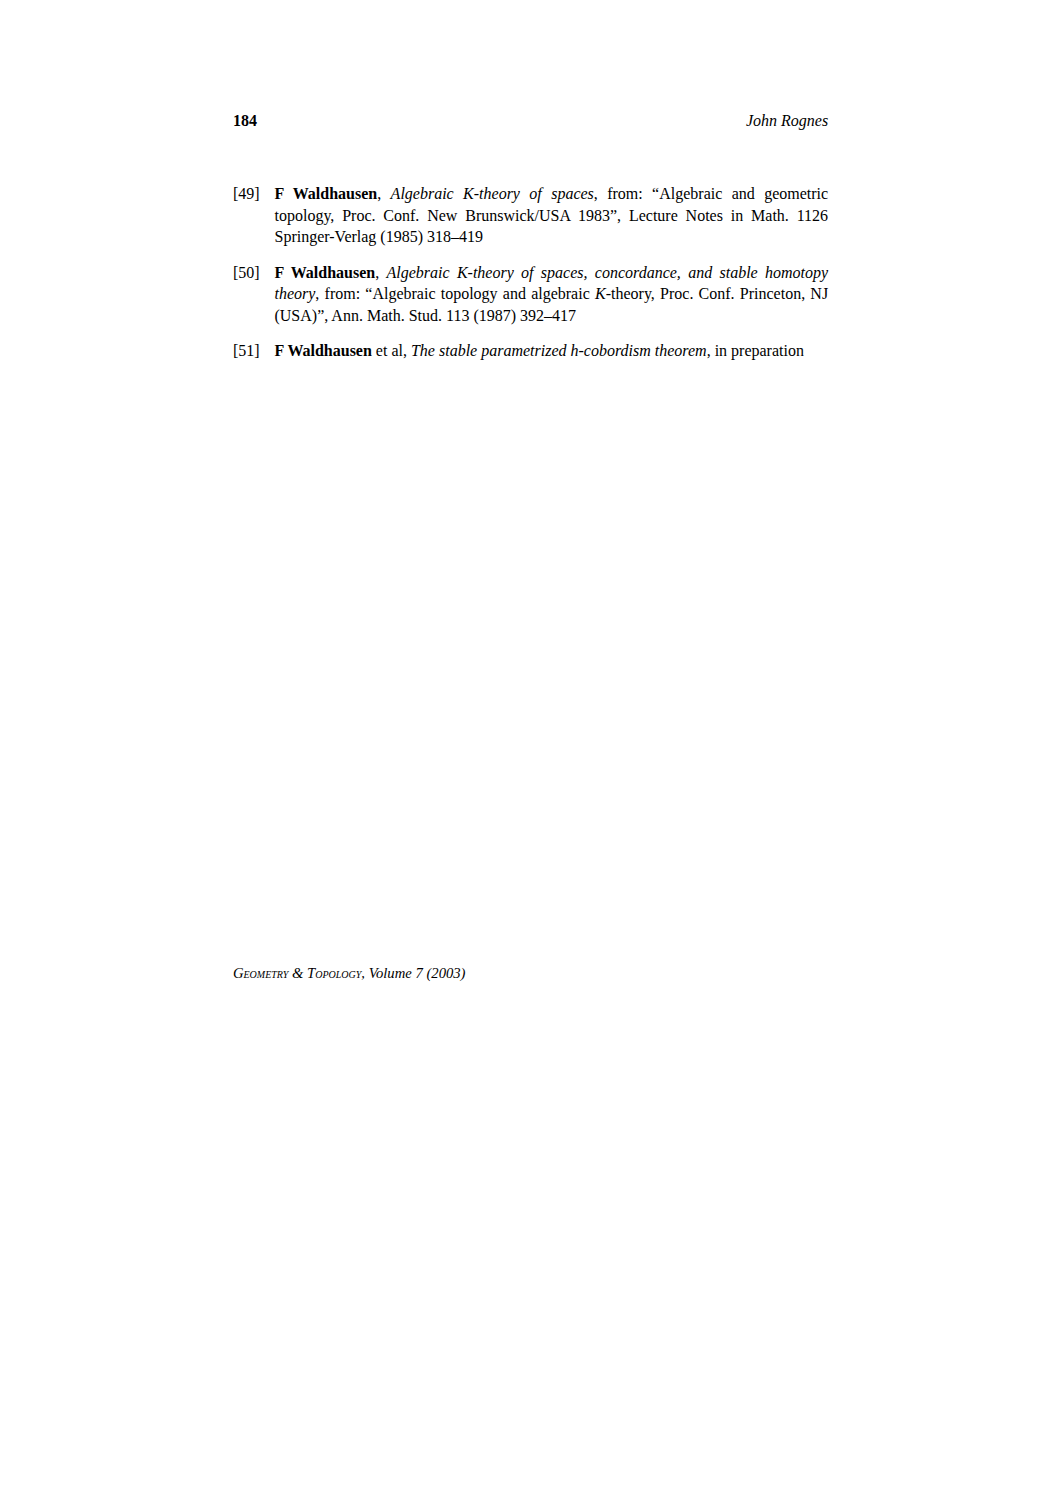184 John Rognes
[49] F Waldhausen, Algebraic K-theory of spaces, from: “Algebraic and geometric topology, Proc. Conf. New Brunswick/USA 1983”, Lecture Notes in Math. 1126 Springer-Verlag (1985) 318–419
[50] F Waldhausen, Algebraic K-theory of spaces, concordance, and stable homotopy theory, from: “Algebraic topology and algebraic K-theory, Proc. Conf. Princeton, NJ (USA)”, Ann. Math. Stud. 113 (1987) 392–417
[51] F Waldhausen et al, The stable parametrized h-cobordism theorem, in preparation
Geometry & Topology, Volume 7 (2003)